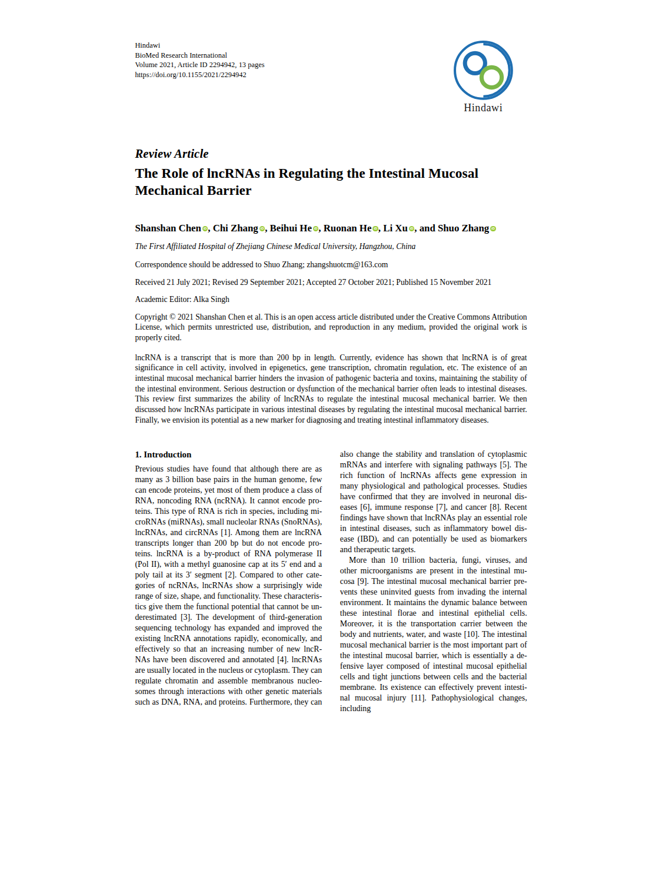Hindawi
BioMed Research International
Volume 2021, Article ID 2294942, 13 pages
https://doi.org/10.1155/2021/2294942
Hindawi
Review Article
The Role of lncRNAs in Regulating the Intestinal Mucosal
Mechanical Barrier
Shanshan Chen , Chi Zhang , Beihui He , Ruonan He , Li Xu , and Shuo Zhang
The First Affiliated Hospital of Zhejiang Chinese Medical University, Hangzhou, China
Correspondence should be addressed to Shuo Zhang; zhangshuotcm@163.com
Received 21 July 2021; Revised 29 September 2021; Accepted 27 October 2021; Published 15 November 2021
Academic Editor: Alka Singh
Copyright © 2021 Shanshan Chen et al. This is an open access article distributed under the Creative Commons Attribution License, which permits unrestricted use, distribution, and reproduction in any medium, provided the original work is properly cited.
lncRNA is a transcript that is more than 200 bp in length. Currently, evidence has shown that lncRNA is of great significance in cell activity, involved in epigenetics, gene transcription, chromatin regulation, etc. The existence of an intestinal mucosal mechanical barrier hinders the invasion of pathogenic bacteria and toxins, maintaining the stability of the intestinal environment. Serious destruction or dysfunction of the mechanical barrier often leads to intestinal diseases. This review first summarizes the ability of lncRNAs to regulate the intestinal mucosal mechanical barrier. We then discussed how lncRNAs participate in various intestinal diseases by regulating the intestinal mucosal mechanical barrier. Finally, we envision its potential as a new marker for diagnosing and treating intestinal inflammatory diseases.
1. Introduction
Previous studies have found that although there are as many as 3 billion base pairs in the human genome, few can encode proteins, yet most of them produce a class of RNA, noncoding RNA (ncRNA). It cannot encode proteins. This type of RNA is rich in species, including microRNAs (miRNAs), small nucleolar RNAs (SnoRNAs), lncRNAs, and circRNAs [1]. Among them are lncRNA transcripts longer than 200 bp but do not encode proteins. lncRNA is a by-product of RNA polymerase II (Pol II), with a methyl guanosine cap at its 5′ end and a poly tail at its 3′ segment [2]. Compared to other categories of ncRNAs, lncRNAs show a surprisingly wide range of size, shape, and functionality. These characteristics give them the functional potential that cannot be underestimated [3]. The development of third-generation sequencing technology has expanded and improved the existing lncRNA annotations rapidly, economically, and effectively so that an increasing number of new lncRNAs have been discovered and annotated [4]. lncRNAs are usually located in the nucleus or cytoplasm. They can regulate chromatin and assemble membranous nucleosomes through interactions with other genetic materials such as DNA, RNA, and proteins. Furthermore, they can also change the stability and translation of cytoplasmic mRNAs and interfere with signaling pathways [5]. The rich function of lncRNAs affects gene expression in many physiological and pathological processes. Studies have confirmed that they are involved in neuronal diseases [6], immune response [7], and cancer [8]. Recent findings have shown that lncRNAs play an essential role in intestinal diseases, such as inflammatory bowel disease (IBD), and can potentially be used as biomarkers and therapeutic targets.
More than 10 trillion bacteria, fungi, viruses, and other microorganisms are present in the intestinal mucosa [9]. The intestinal mucosal mechanical barrier prevents these uninvited guests from invading the internal environment. It maintains the dynamic balance between these intestinal florae and intestinal epithelial cells. Moreover, it is the transportation carrier between the body and nutrients, water, and waste [10]. The intestinal mucosal mechanical barrier is the most important part of the intestinal mucosal barrier, which is essentially a defensive layer composed of intestinal mucosal epithelial cells and tight junctions between cells and the bacterial membrane. Its existence can effectively prevent intestinal mucosal injury [11]. Pathophysiological changes, including